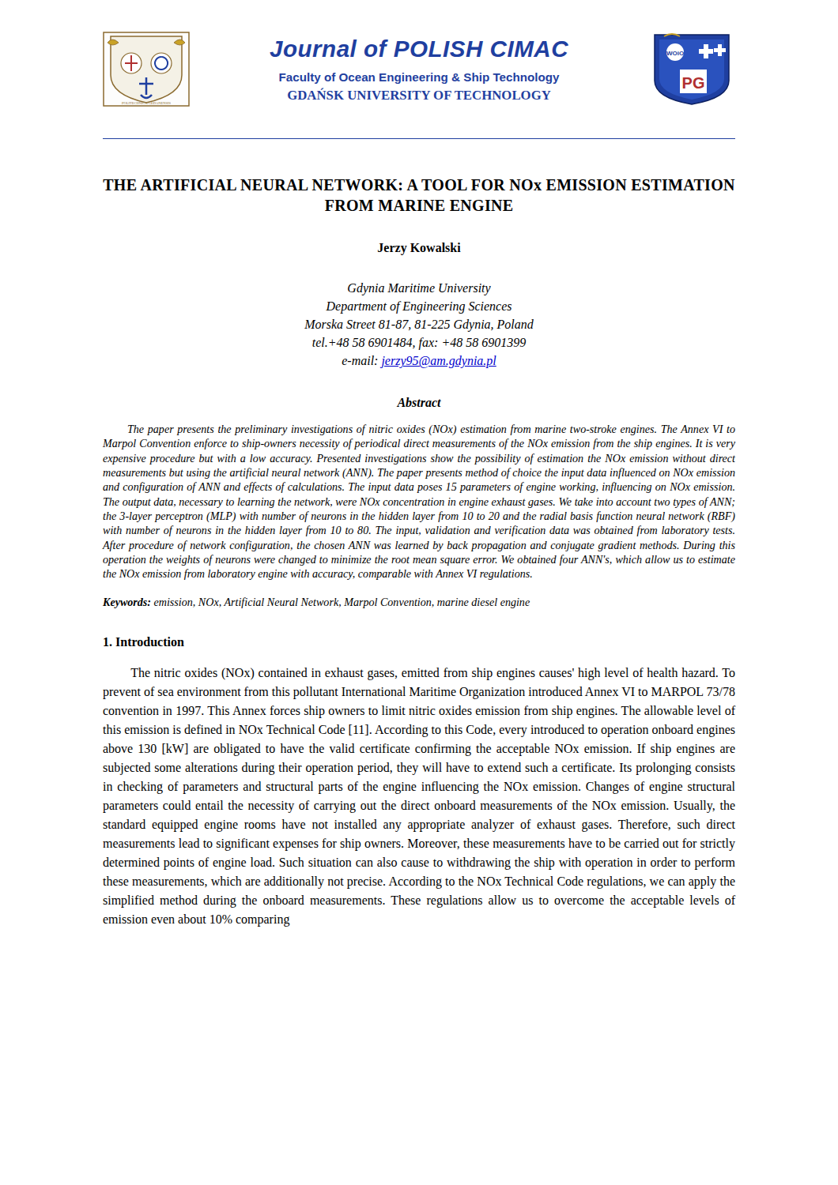POLITECHNICA GEDANENSIS
Journal of POLISH CIMAC
Faculty of Ocean Engineering & Ship Technology
GDAŃSK UNIVERSITY OF TECHNOLOGY
WOiO PG
THE ARTIFICIAL NEURAL NETWORK: A TOOL FOR NOx EMISSION ESTIMATION FROM MARINE ENGINE
Jerzy Kowalski
Gdynia Maritime University
Department of Engineering Sciences
Morska Street 81-87, 81-225 Gdynia, Poland
tel.+48 58 6901484, fax: +48 58 6901399
e-mail: jerzy95@am.gdynia.pl
Abstract
The paper presents the preliminary investigations of nitric oxides (NOx) estimation from marine two-stroke engines. The Annex VI to Marpol Convention enforce to ship-owners necessity of periodical direct measurements of the NOx emission from the ship engines. It is very expensive procedure but with a low accuracy. Presented investigations show the possibility of estimation the NOx emission without direct measurements but using the artificial neural network (ANN). The paper presents method of choice the input data influenced on NOx emission and configuration of ANN and effects of calculations. The input data poses 15 parameters of engine working, influencing on NOx emission. The output data, necessary to learning the network, were NOx concentration in engine exhaust gases. We take into account two types of ANN; the 3-layer perceptron (MLP) with number of neurons in the hidden layer from 10 to 20 and the radial basis function neural network (RBF) with number of neurons in the hidden layer from 10 to 80. The input, validation and verification data was obtained from laboratory tests. After procedure of network configuration, the chosen ANN was learned by back propagation and conjugate gradient methods. During this operation the weights of neurons were changed to minimize the root mean square error. We obtained four ANN's, which allow us to estimate the NOx emission from laboratory engine with accuracy, comparable with Annex VI regulations.
Keywords: emission, NOx, Artificial Neural Network, Marpol Convention, marine diesel engine
1. Introduction
The nitric oxides (NOx) contained in exhaust gases, emitted from ship engines causes' high level of health hazard. To prevent of sea environment from this pollutant International Maritime Organization introduced Annex VI to MARPOL 73/78 convention in 1997. This Annex forces ship owners to limit nitric oxides emission from ship engines. The allowable level of this emission is defined in NOx Technical Code [11]. According to this Code, every introduced to operation onboard engines above 130 [kW] are obligated to have the valid certificate confirming the acceptable NOx emission. If ship engines are subjected some alterations during their operation period, they will have to extend such a certificate. Its prolonging consists in checking of parameters and structural parts of the engine influencing the NOx emission. Changes of engine structural parameters could entail the necessity of carrying out the direct onboard measurements of the NOx emission. Usually, the standard equipped engine rooms have not installed any appropriate analyzer of exhaust gases. Therefore, such direct measurements lead to significant expenses for ship owners. Moreover, these measurements have to be carried out for strictly determined points of engine load. Such situation can also cause to withdrawing the ship with operation in order to perform these measurements, which are additionally not precise. According to the NOx Technical Code regulations, we can apply the simplified method during the onboard measurements. These regulations allow us to overcome the acceptable levels of emission even about 10% comparing